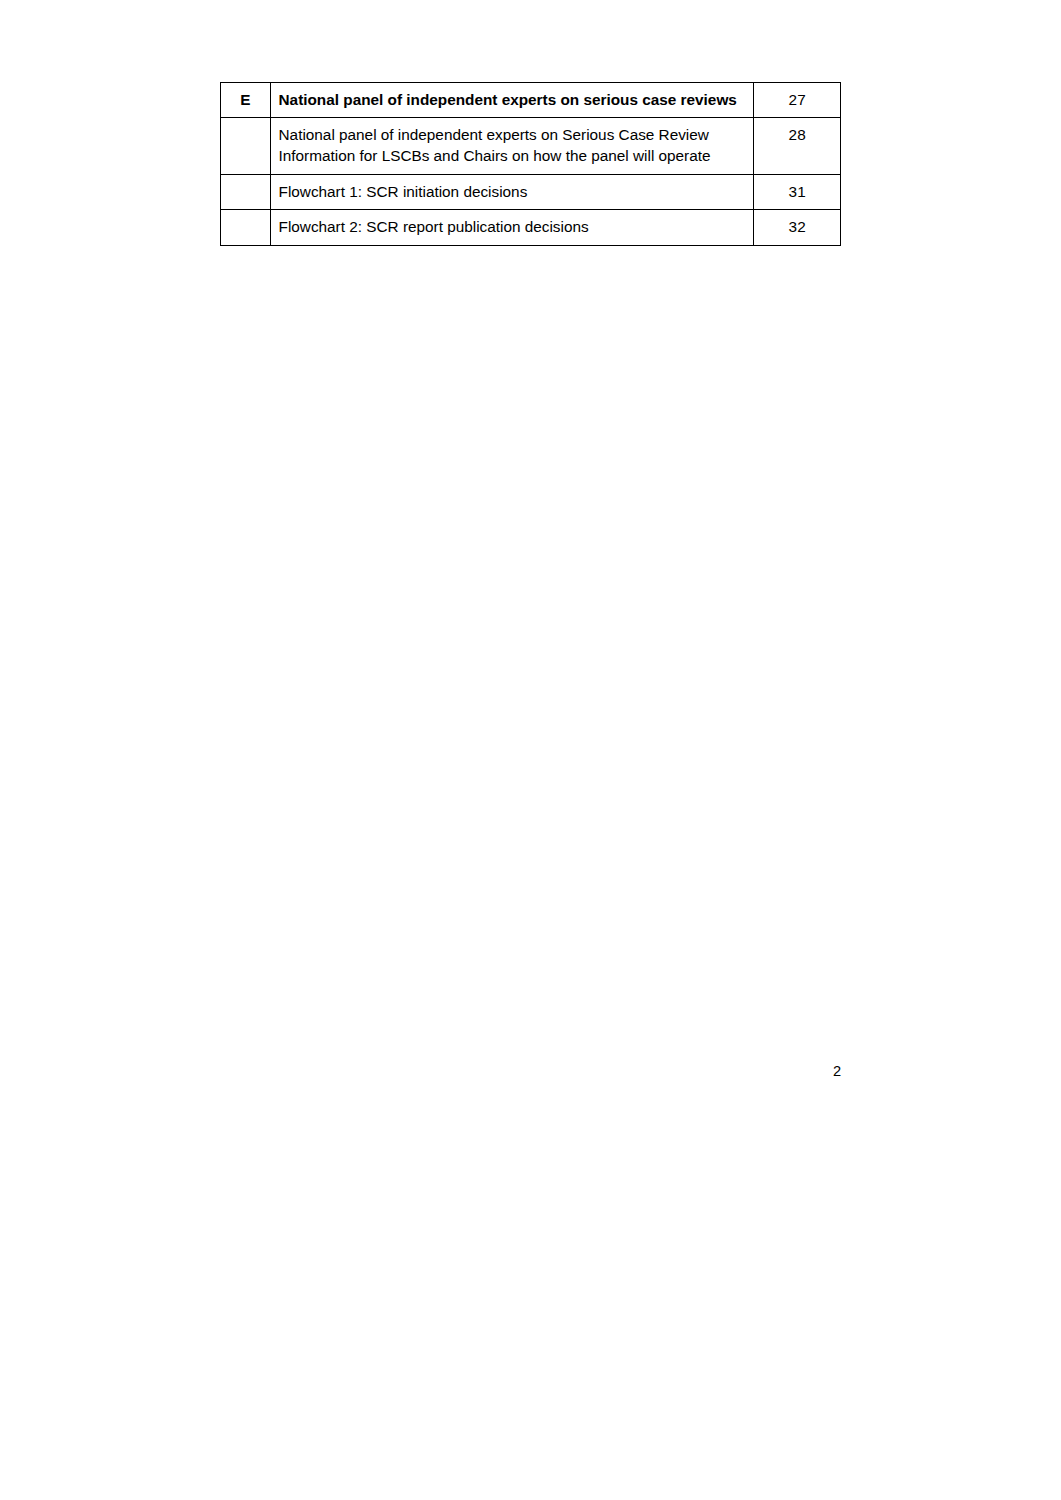| E | National panel of independent experts on serious case reviews | 27 |
| | National panel of independent experts on Serious Case Review Information for LSCBs and Chairs on how the panel will operate | 28 |
| | Flowchart 1: SCR initiation decisions | 31 |
| | Flowchart 2: SCR report publication decisions | 32 |
2